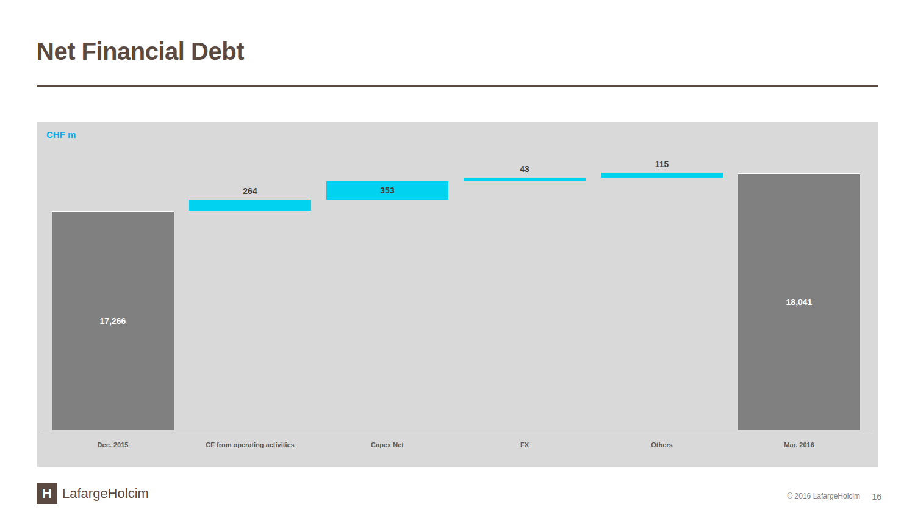Net Financial Debt
CHF m
17,266
Dec. 2015
264
CF from operating activities
353
Capex Net
43
FX
115
Others
18,041
Mar. 2016
H
LafargeHolcim
© 2016 LafargeHolcim
16